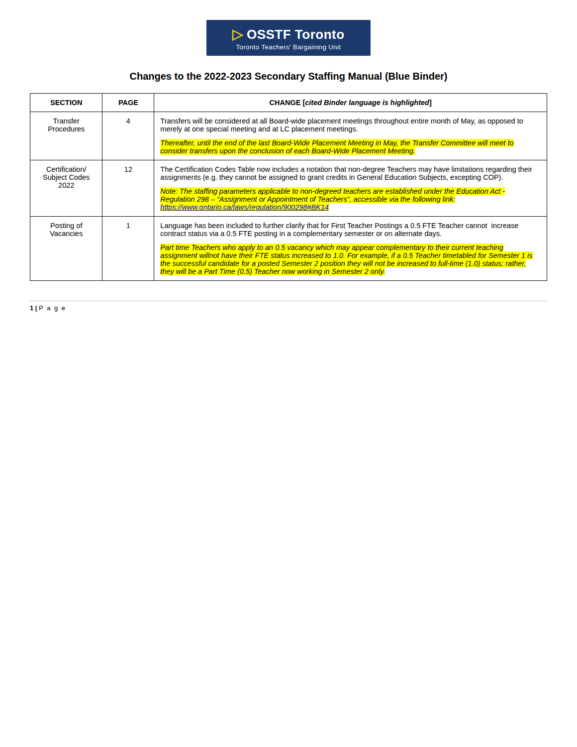▷OSSTF Toronto
Toronto Teachers' Bargaining Unit
Changes to the 2022-2023 Secondary Staffing Manual (Blue Binder)
| SECTION | PAGE | CHANGE [ cited Binder language is highlighted ] |
| --- | --- | --- |
| Transfer Procedures | 4 | Transfers will be considered at all Board-wide placement meetings throughout entire month of May, as opposed to merely at one special meeting and at LC placement meetings. Thereafter, until the end of the last Board-Wide Placement Meeting in May, the Transfer Committee will meet to consider transfers upon the conclusion of each Board-Wide Placement Meeting. |
| Certification/ Subject Codes 2022 | 12 | The Certification Codes Table now includes a notation that non-degree Teachers may have limitations regarding their assignments (e.g. they cannot be assigned to grant credits in General Education Subjects, excepting COP). Note: The staffing parameters applicable to non-degreed teachers are established under the Education Act - Regulation 298 – “Assignment or Appointment of Teachers”, accessible via the following link: https://www.ontario.ca/laws/regulation/900298#BK14 |
| Posting of Vacancies | 1 | Language has been included to further clarify that for First Teacher Postings a 0.5 FTE Teacher cannot increase contract status via a 0.5 FTE posting in a complementary semester or on alternate days. Part time Teachers who apply to an 0.5 vacancy which may appear complementary to their current teaching assignment willnot have their FTE status increased to 1.0. For example, if a 0.5 Teacher timetabled for Semester 1 is the successful candidate for a posted Semester 2 position they will not be increased to full-time (1.0) status; rather, they will be a Part Time (0.5) Teacher now working in Semester 2 only. |
1 | P a g e